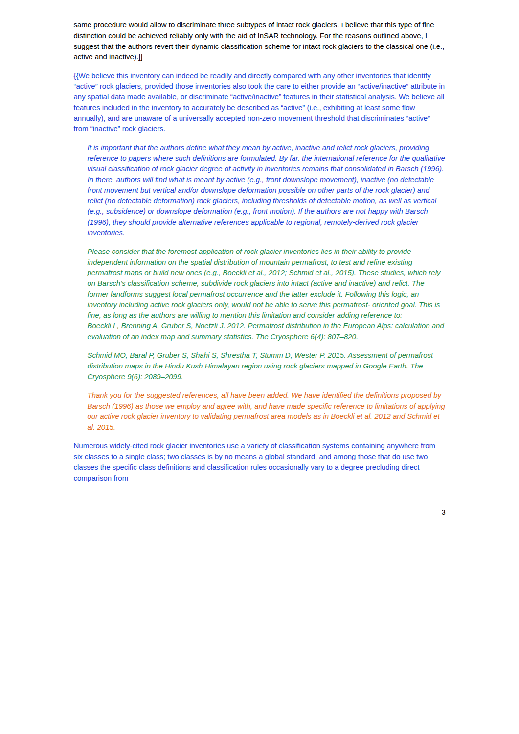same procedure would allow to discriminate three subtypes of intact rock glaciers. I believe that this type of fine distinction could be achieved reliably only with the aid of InSAR technology. For the reasons outlined above, I suggest that the authors revert their dynamic classification scheme for intact rock glaciers to the classical one (i.e., active and inactive).]]
{{We believe this inventory can indeed be readily and directly compared with any other inventories that identify “active” rock glaciers, provided those inventories also took the care to either provide an “active/inactive” attribute in any spatial data made available, or discriminate “active/inactive” features in their statistical analysis. We believe all features included in the inventory to accurately be described as “active” (i.e., exhibiting at least some flow annually), and are unaware of a universally accepted non-zero movement threshold that discriminates “active” from “inactive” rock glaciers.
It is important that the authors define what they mean by active, inactive and relict rock glaciers, providing reference to papers where such definitions are formulated. By far, the international reference for the qualitative visual classification of rock glacier degree of activity in inventories remains that consolidated in Barsch (1996). In there, authors will find what is meant by active (e.g., front downslope movement), inactive (no detectable front movement but vertical and/or downslope deformation possible on other parts of the rock glacier) and relict (no detectable deformation) rock glaciers, including thresholds of detectable motion, as well as vertical (e.g., subsidence) or downslope deformation (e.g., front motion). If the authors are not happy with Barsch (1996), they should provide alternative references applicable to regional, remotely-derived rock glacier inventories.
Please consider that the foremost application of rock glacier inventories lies in their ability to provide independent information on the spatial distribution of mountain permafrost, to test and refine existing permafrost maps or build new ones (e.g., Boeckli et al., 2012; Schmid et al., 2015). These studies, which rely on Barsch’s classification scheme, subdivide rock glaciers into intact (active and inactive) and relict. The former landforms suggest local permafrost occurrence and the latter exclude it. Following this logic, an inventory including active rock glaciers only, would not be able to serve this permafrost- oriented goal. This is fine, as long as the authors are willing to mention this limitation and consider adding reference to:
Boeckli L, Brenning A, Gruber S, Noetzli J. 2012. Permafrost distribution in the European Alps: calculation and evaluation of an index map and summary statistics. The Cryosphere 6(4): 807–820.
Schmid MO, Baral P, Gruber S, Shahi S, Shrestha T, Stumm D, Wester P. 2015. Assessment of permafrost distribution maps in the Hindu Kush Himalayan region using rock glaciers mapped in Google Earth. The Cryosphere 9(6): 2089–2099.
Thank you for the suggested references, all have been added. We have identified the definitions proposed by Barsch (1996) as those we employ and agree with, and have made specific reference to limitations of applying our active rock glacier inventory to validating permafrost area models as in Boeckli et al. 2012 and Schmid et al. 2015.
Numerous widely-cited rock glacier inventories use a variety of classification systems containing anywhere from six classes to a single class; two classes is by no means a global standard, and among those that do use two classes the specific class definitions and classification rules occasionally vary to a degree precluding direct comparison from
3